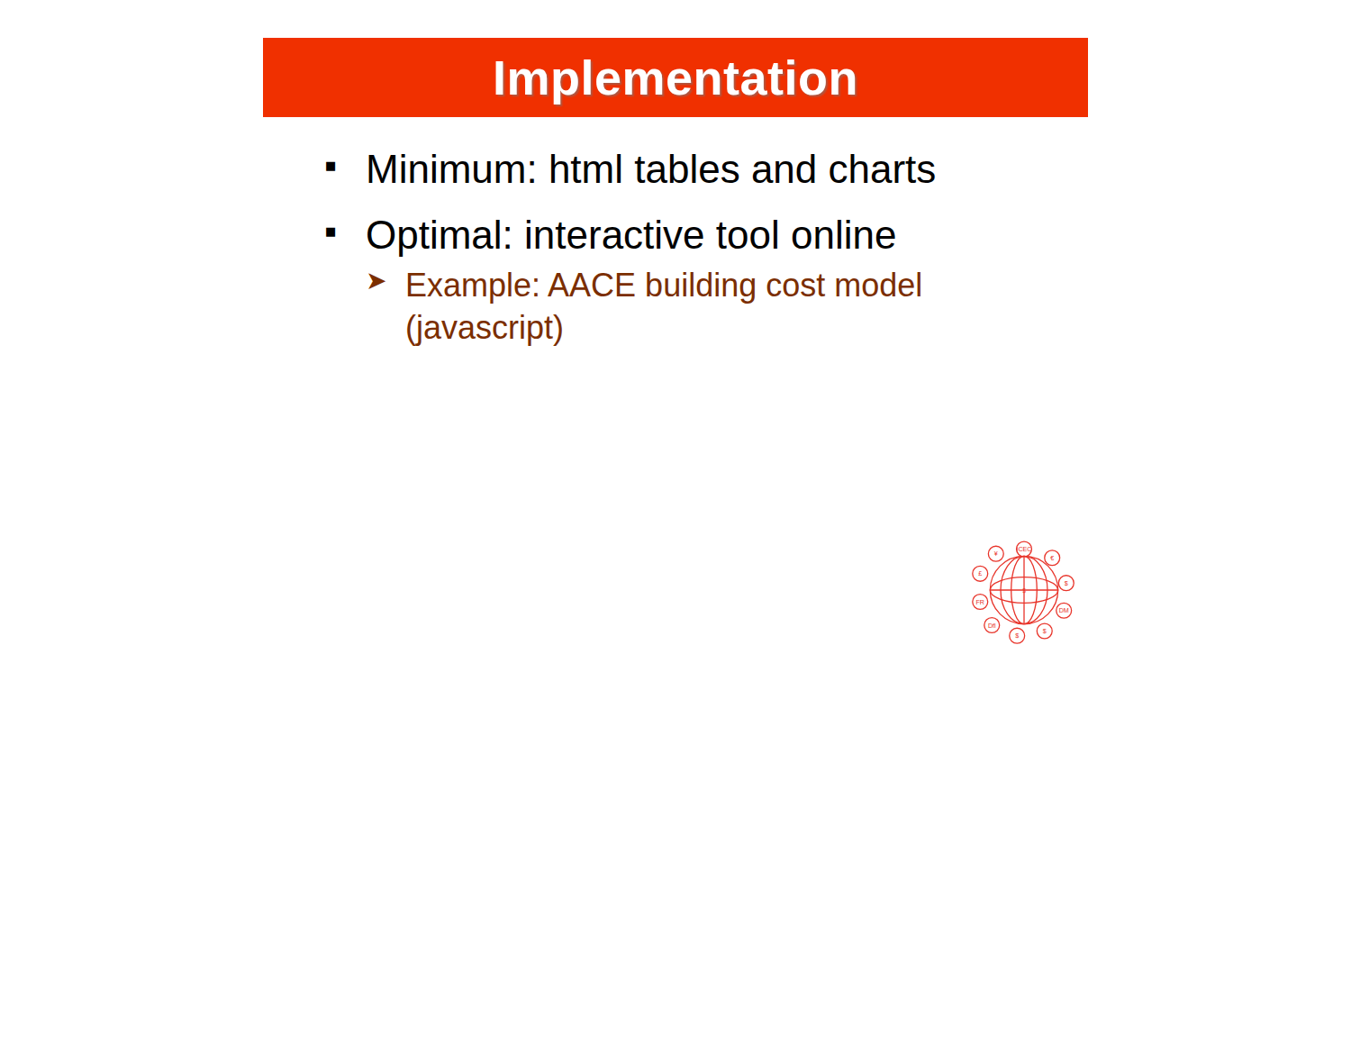Implementation
Minimum: html tables and charts
Optimal: interactive tool online
Example: AACE building cost model (javascript)
ICEC € $ DM $ $ Dfl FR £ ¥ $